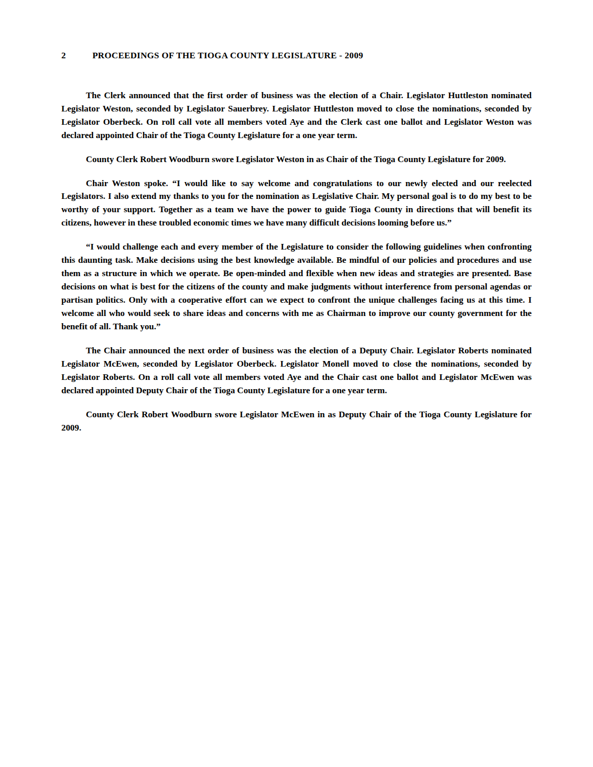2 PROCEEDINGS OF THE TIOGA COUNTY LEGISLATURE - 2009
The Clerk announced that the first order of business was the election of a Chair. Legislator Huttleston nominated Legislator Weston, seconded by Legislator Sauerbrey. Legislator Huttleston moved to close the nominations, seconded by Legislator Oberbeck. On roll call vote all members voted Aye and the Clerk cast one ballot and Legislator Weston was declared appointed Chair of the Tioga County Legislature for a one year term.
County Clerk Robert Woodburn swore Legislator Weston in as Chair of the Tioga County Legislature for 2009.
Chair Weston spoke. “I would like to say welcome and congratulations to our newly elected and our reelected Legislators. I also extend my thanks to you for the nomination as Legislative Chair. My personal goal is to do my best to be worthy of your support. Together as a team we have the power to guide Tioga County in directions that will benefit its citizens, however in these troubled economic times we have many difficult decisions looming before us.”
“I would challenge each and every member of the Legislature to consider the following guidelines when confronting this daunting task. Make decisions using the best knowledge available. Be mindful of our policies and procedures and use them as a structure in which we operate. Be open-minded and flexible when new ideas and strategies are presented. Base decisions on what is best for the citizens of the county and make judgments without interference from personal agendas or partisan politics. Only with a cooperative effort can we expect to confront the unique challenges facing us at this time. I welcome all who would seek to share ideas and concerns with me as Chairman to improve our county government for the benefit of all. Thank you.”
The Chair announced the next order of business was the election of a Deputy Chair. Legislator Roberts nominated Legislator McEwen, seconded by Legislator Oberbeck. Legislator Monell moved to close the nominations, seconded by Legislator Roberts. On a roll call vote all members voted Aye and the Chair cast one ballot and Legislator McEwen was declared appointed Deputy Chair of the Tioga County Legislature for a one year term.
County Clerk Robert Woodburn swore Legislator McEwen in as Deputy Chair of the Tioga County Legislature for 2009.